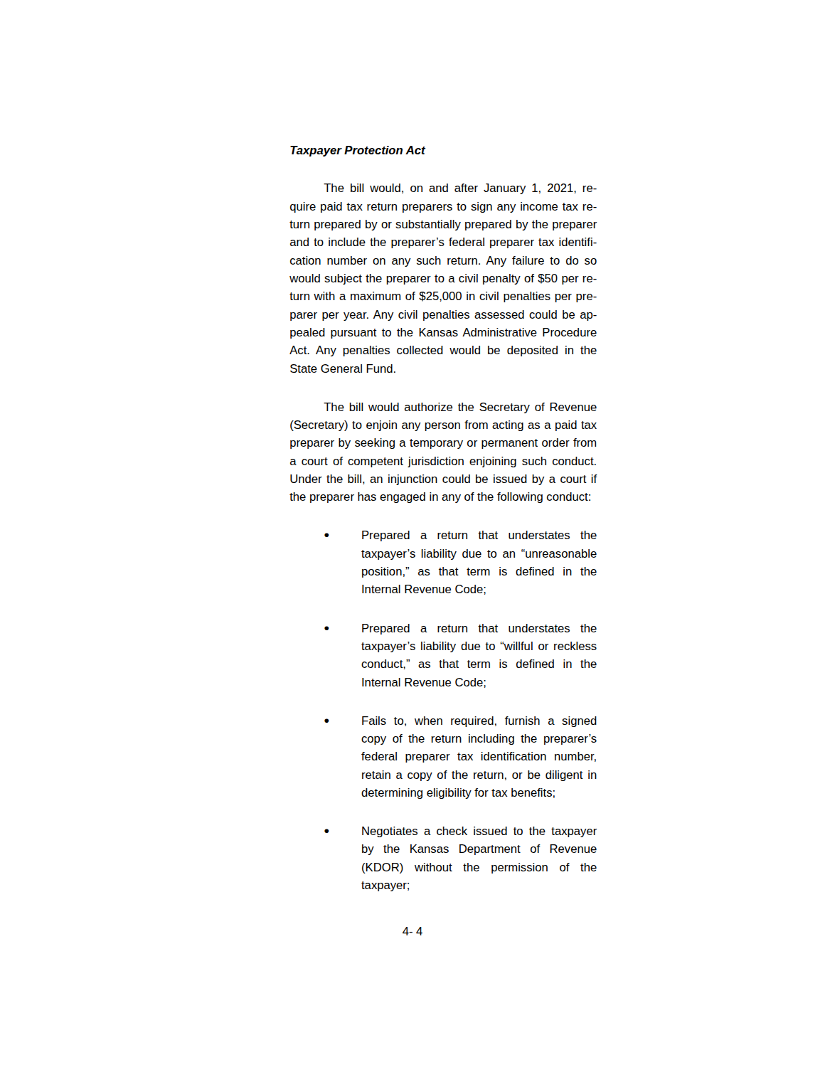Taxpayer Protection Act
The bill would, on and after January 1, 2021, require paid tax return preparers to sign any income tax return prepared by or substantially prepared by the preparer and to include the preparer’s federal preparer tax identification number on any such return. Any failure to do so would subject the preparer to a civil penalty of $50 per return with a maximum of $25,000 in civil penalties per preparer per year. Any civil penalties assessed could be appealed pursuant to the Kansas Administrative Procedure Act. Any penalties collected would be deposited in the State General Fund.
The bill would authorize the Secretary of Revenue (Secretary) to enjoin any person from acting as a paid tax preparer by seeking a temporary or permanent order from a court of competent jurisdiction enjoining such conduct. Under the bill, an injunction could be issued by a court if the preparer has engaged in any of the following conduct:
Prepared a return that understates the taxpayer’s liability due to an “unreasonable position,” as that term is defined in the Internal Revenue Code;
Prepared a return that understates the taxpayer’s liability due to “willful or reckless conduct,” as that term is defined in the Internal Revenue Code;
Fails to, when required, furnish a signed copy of the return including the preparer’s federal preparer tax identification number, retain a copy of the return, or be diligent in determining eligibility for tax benefits;
Negotiates a check issued to the taxpayer by the Kansas Department of Revenue (KDOR) without the permission of the taxpayer;
4- 4